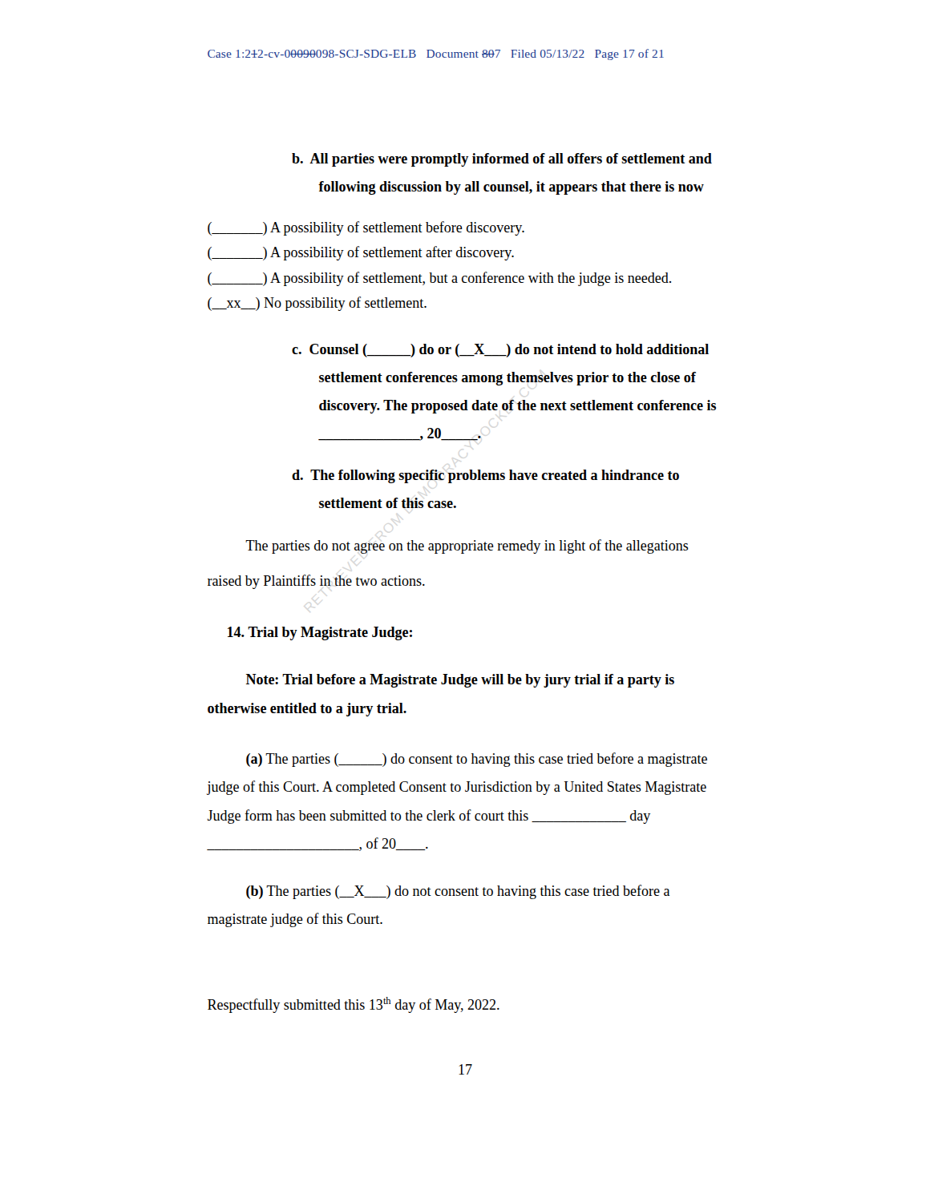Case 1:212-cv-00090098-SCJ-SDG-ELB Document 807 Filed 05/13/22 Page 17 of 21
RETRIEVED FROM DEMOCRACYDOCKET.COM
b. All parties were promptly informed of all offers of settlement and following discussion by all counsel, it appears that there is now
(_______) A possibility of settlement before discovery.
(_______) A possibility of settlement after discovery.
(_______) A possibility of settlement, but a conference with the judge is needed.
(__xx__) No possibility of settlement.
c. Counsel (______) do or (__X___) do not intend to hold additional settlement conferences among themselves prior to the close of discovery. The proposed date of the next settlement conference is ______________, 20_____.
d. The following specific problems have created a hindrance to settlement of this case.
The parties do not agree on the appropriate remedy in light of the allegations
raised by Plaintiffs in the two actions.
14. Trial by Magistrate Judge:
Note: Trial before a Magistrate Judge will be by jury trial if a party is otherwise entitled to a jury trial.
(a) The parties (______) do consent to having this case tried before a magistrate judge of this Court. A completed Consent to Jurisdiction by a United States Magistrate Judge form has been submitted to the clerk of court this _____________ day _____________________, of 20____.
(b) The parties (__X___) do not consent to having this case tried before a magistrate judge of this Court.
Respectfully submitted this 13th day of May, 2022.
17